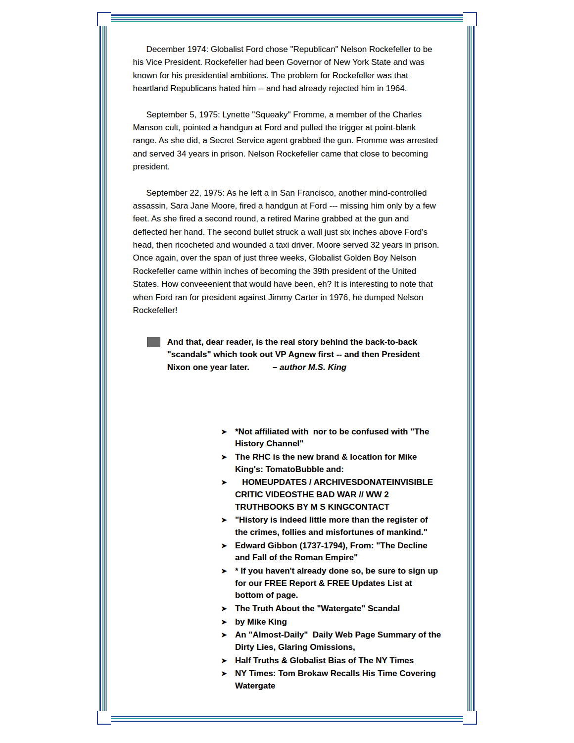December 1974: Globalist Ford chose "Republican" Nelson Rockefeller to be his Vice President. Rockefeller had been Governor of New York State and was known for his presidential ambitions. The problem for Rockefeller was that heartland Republicans hated him -- and had already rejected him in 1964.
September 5, 1975: Lynette "Squeaky" Fromme, a member of the Charles Manson cult, pointed a handgun at Ford and pulled the trigger at point-blank range. As she did, a Secret Service agent grabbed the gun. Fromme was arrested and served 34 years in prison. Nelson Rockefeller came that close to becoming president.
September 22, 1975: As he left a in San Francisco, another mind-controlled assassin, Sara Jane Moore, fired a handgun at Ford --- missing him only by a few feet. As she fired a second round, a retired Marine grabbed at the gun and deflected her hand. The second bullet struck a wall just six inches above Ford's head, then ricocheted and wounded a taxi driver. Moore served 32 years in prison. Once again, over the span of just three weeks, Globalist Golden Boy Nelson Rockefeller came within inches of becoming the 39th president of the United States. How conveeenient that would have been, eh? It is interesting to note that when Ford ran for president against Jimmy Carter in 1976, he dumped Nelson Rockefeller!
And that, dear reader, is the real story behind the back-to-back "scandals" which took out VP Agnew first -- and then President Nixon one year later. – author M.S. King
*Not affiliated with nor to be confused with "The History Channel"
The RHC is the new brand & location for Mike King's: TomatoBubble and:
HOMEUPDATES / ARCHIVESDONATEINVISIBLE CRITIC VIDEOSTHE BAD WAR // WW 2 TRUTHBOOKS BY M S KINGCONTACT
"History is indeed little more than the register of the crimes, follies and misfortunes of mankind."
Edward Gibbon (1737-1794), From: "The Decline and Fall of the Roman Empire"
* If you haven't already done so, be sure to sign up for our FREE Report & FREE Updates List at bottom of page.
The Truth About the "Watergate" Scandal
by Mike King
An "Almost-Daily" Daily Web Page Summary of the Dirty Lies, Glaring Omissions,
Half Truths & Globalist Bias of The NY Times
NY Times: Tom Brokaw Recalls His Time Covering Watergate